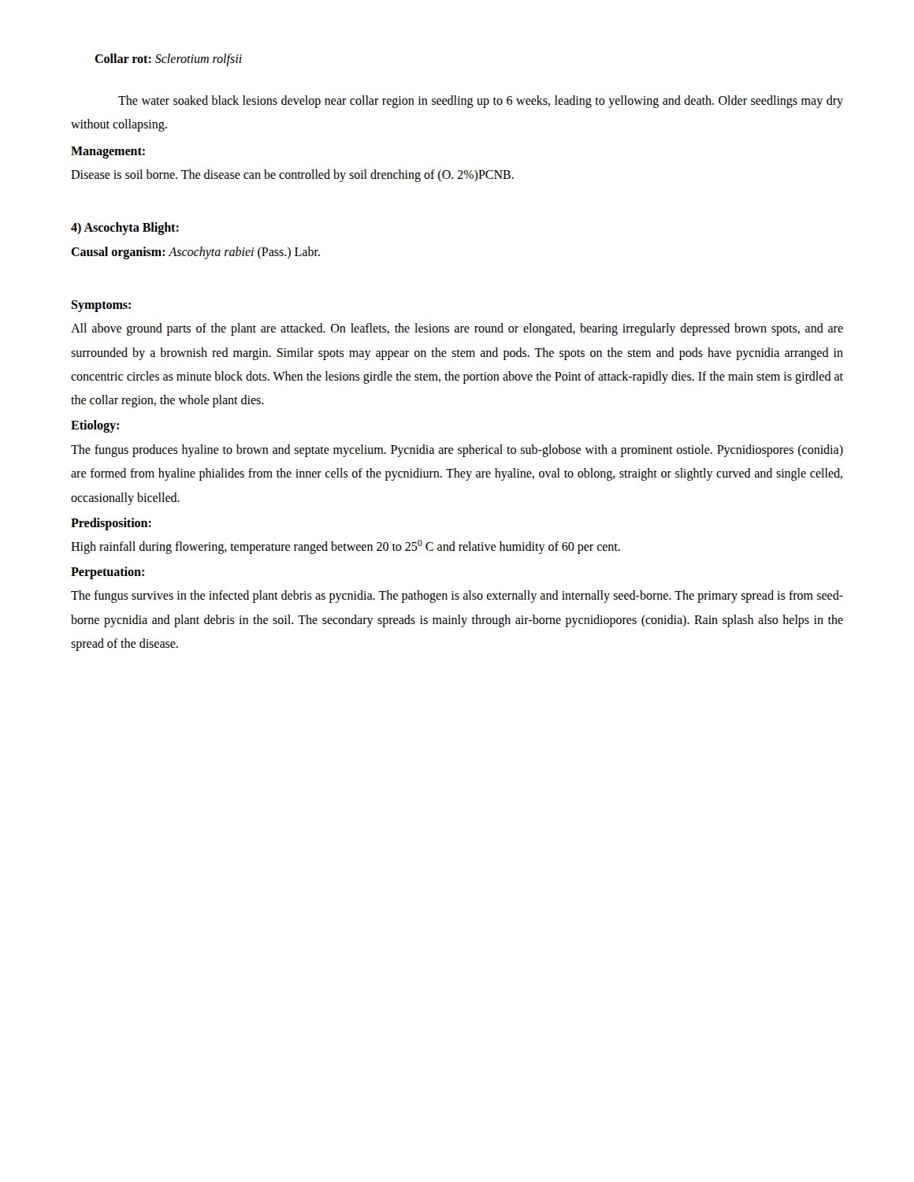Collar rot: Sclerotium rolfsii
The water soaked black lesions develop near collar region in seedling up to 6 weeks, leading to yellowing and death. Older seedlings may dry without collapsing.
Management:
Disease is soil borne. The disease can be controlled by soil drenching of (O. 2%)PCNB.
4) Ascochyta Blight:
Causal organism: Ascochyta rabiei (Pass.) Labr.
Symptoms:
All above ground parts of the plant are attacked. On leaflets, the lesions are round or elongated, bearing irregularly depressed brown spots, and are surrounded by a brownish red margin. Similar spots may appear on the stem and pods. The spots on the stem and pods have pycnidia arranged in concentric circles as minute block dots. When the lesions girdle the stem, the portion above the Point of attack-rapidly dies. If the main stem is girdled at the collar region, the whole plant dies.
Etiology:
The fungus produces hyaline to brown and septate mycelium. Pycnidia are spherical to sub-globose with a prominent ostiole. Pycnidiospores (conidia) are formed from hyaline phialides from the inner cells of the pycnidiurn. They are hyaline, oval to oblong, straight or slightly curved and single celled, occasionally bicelled.
Predisposition:
High rainfall during flowering, temperature ranged between 20 to 250 C and relative humidity of 60 per cent.
Perpetuation:
The fungus survives in the infected plant debris as pycnidia. The pathogen is also externally and internally seed-borne. The primary spread is from seed-borne pycnidia and plant debris in the soil. The secondary spreads is mainly through air-borne pycnidiopores (conidia). Rain splash also helps in the spread of the disease.